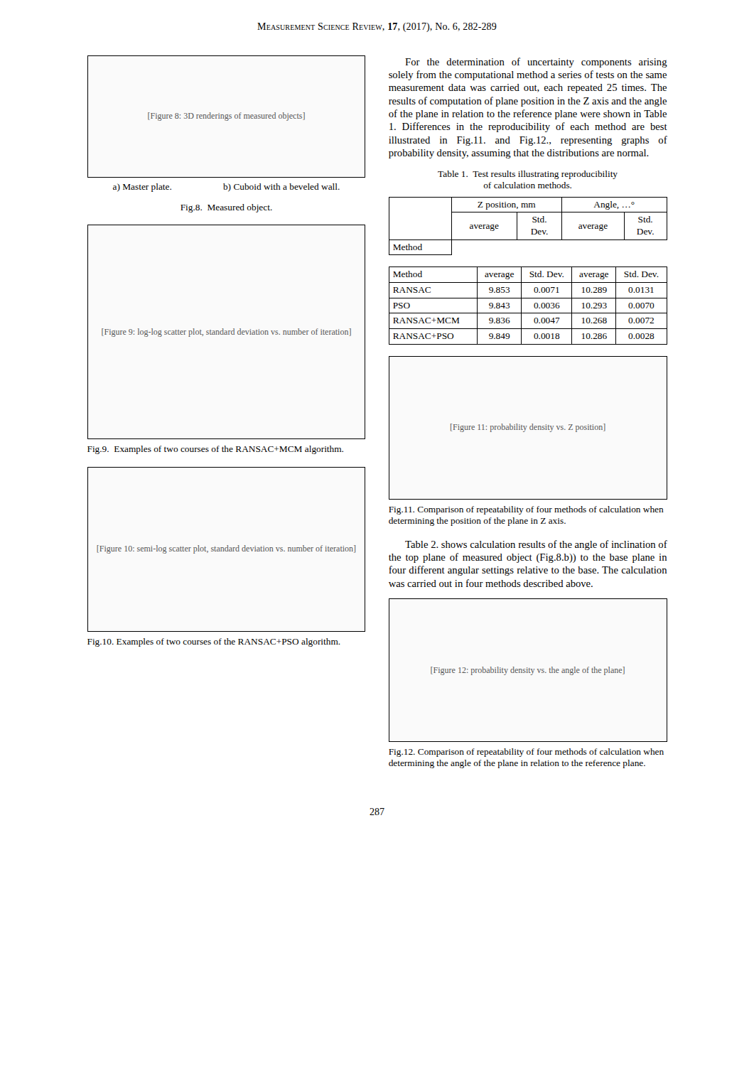Measurement Science Review, 17, (2017), No. 6, 282-289
[Figure 8: 3D renderings of measured objects]
a) Master plate. b) Cuboid with a beveled wall.
Fig.8. Measured object.
[Figure 9: log-log scatter plot, standard deviation vs. number of iteration]
Fig.9. Examples of two courses of the RANSAC+MCM algorithm.
[Figure 10: semi-log scatter plot, standard deviation vs. number of iteration]
Fig.10. Examples of two courses of the RANSAC+PSO algorithm.
For the determination of uncertainty components arising solely from the computational method a series of tests on the same measurement data was carried out, each repeated 25 times. The results of computation of plane position in the Z axis and the angle of the plane in relation to the reference plane were shown in Table 1. Differences in the reproducibility of each method are best illustrated in Fig.11. and Fig.12., representing graphs of probability density, assuming that the distributions are normal.
Table 1. Test results illustrating reproducibility of calculation methods.
| | Z position, mm | Angle, …° |
| --- | --- | --- |
| average | Std. Dev. | average | Std. Dev. |
| Method | |
| Method | average | Std. Dev. | average | Std. Dev. |
| --- | --- | --- | --- | --- |
| RANSAC | 9.853 | 0.0071 | 10.289 | 0.0131 |
| PSO | 9.843 | 0.0036 | 10.293 | 0.0070 |
| RANSAC+MCM | 9.836 | 0.0047 | 10.268 | 0.0072 |
| RANSAC+PSO | 9.849 | 0.0018 | 10.286 | 0.0028 |
[Figure 11: probability density vs. Z position]
Fig.11. Comparison of repeatability of four methods of calculation when determining the position of the plane in Z axis.
Table 2. shows calculation results of the angle of inclination of the top plane of measured object (Fig.8.b)) to the base plane in four different angular settings relative to the base. The calculation was carried out in four methods described above.
[Figure 12: probability density vs. the angle of the plane]
Fig.12. Comparison of repeatability of four methods of calculation when determining the angle of the plane in relation to the reference plane.
287